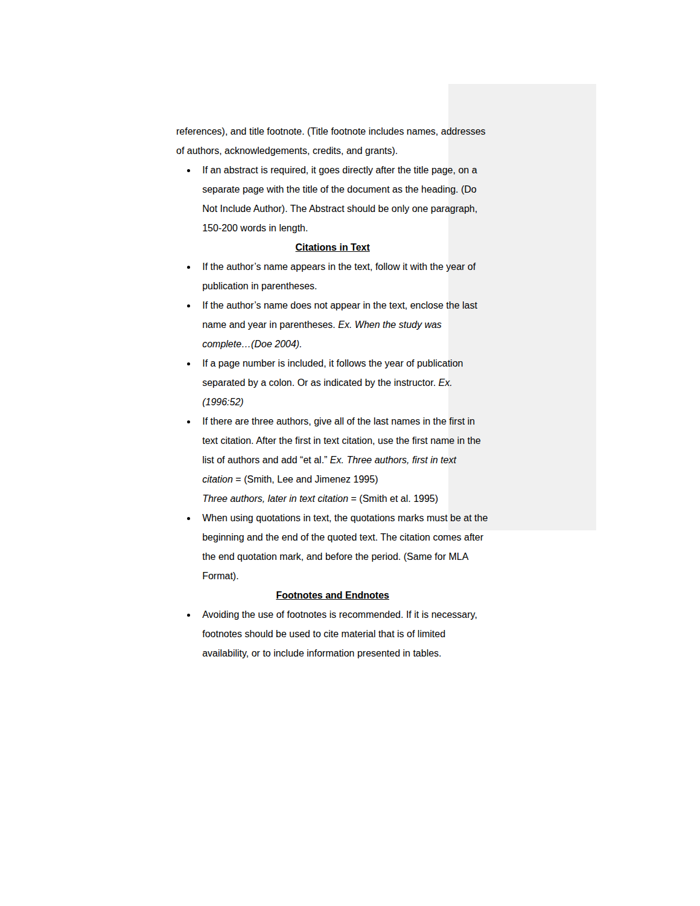references), and title footnote. (Title footnote includes names, addresses of authors, acknowledgements, credits, and grants).
If an abstract is required, it goes directly after the title page, on a separate page with the title of the document as the heading. (Do Not Include Author). The Abstract should be only one paragraph, 150-200 words in length.
Citations in Text
If the author’s name appears in the text, follow it with the year of publication in parentheses.
If the author’s name does not appear in the text, enclose the last name and year in parentheses. Ex. When the study was complete…(Doe 2004).
If a page number is included, it follows the year of publication separated by a colon. Or as indicated by the instructor. Ex. (1996:52)
If there are three authors, give all of the last names in the first in text citation. After the first in text citation, use the first name in the list of authors and add “et al.” Ex. Three authors, first in text citation = (Smith, Lee and Jimenez 1995)
Three authors, later in text citation = (Smith et al. 1995)
When using quotations in text, the quotations marks must be at the beginning and the end of the quoted text. The citation comes after the end quotation mark, and before the period. (Same for MLA Format).
Footnotes and Endnotes
Avoiding the use of footnotes is recommended. If it is necessary, footnotes should be used to cite material that is of limited availability, or to include information presented in tables.